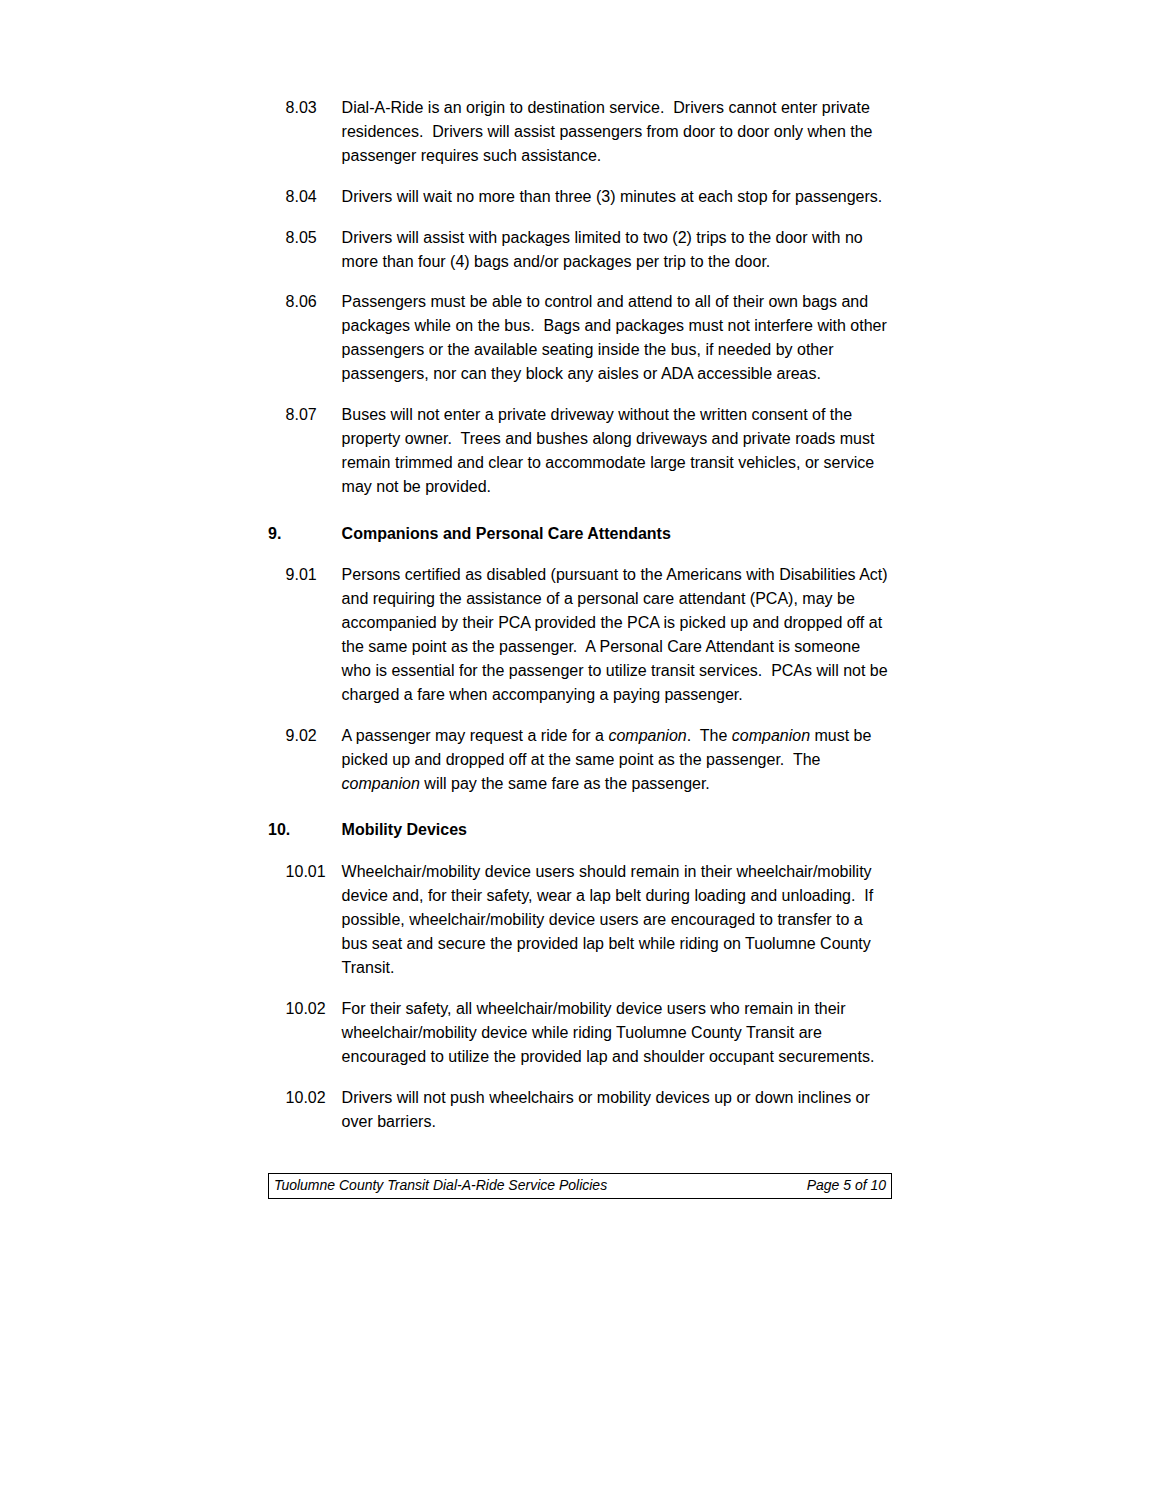8.03
Dial-A-Ride is an origin to destination service. Drivers cannot enter private residences. Drivers will assist passengers from door to door only when the passenger requires such assistance.
8.04
Drivers will wait no more than three (3) minutes at each stop for passengers.
8.05
Drivers will assist with packages limited to two (2) trips to the door with no more than four (4) bags and/or packages per trip to the door.
8.06
Passengers must be able to control and attend to all of their own bags and packages while on the bus. Bags and packages must not interfere with other passengers or the available seating inside the bus, if needed by other passengers, nor can they block any aisles or ADA accessible areas.
8.07
Buses will not enter a private driveway without the written consent of the property owner. Trees and bushes along driveways and private roads must remain trimmed and clear to accommodate large transit vehicles, or service may not be provided.
9.
Companions and Personal Care Attendants
9.01
Persons certified as disabled (pursuant to the Americans with Disabilities Act) and requiring the assistance of a personal care attendant (PCA), may be accompanied by their PCA provided the PCA is picked up and dropped off at the same point as the passenger. A Personal Care Attendant is someone who is essential for the passenger to utilize transit services. PCAs will not be charged a fare when accompanying a paying passenger.
9.02
A passenger may request a ride for a companion. The companion must be picked up and dropped off at the same point as the passenger. The companion will pay the same fare as the passenger.
10.
Mobility Devices
10.01
Wheelchair/mobility device users should remain in their wheelchair/mobility device and, for their safety, wear a lap belt during loading and unloading. If possible, wheelchair/mobility device users are encouraged to transfer to a bus seat and secure the provided lap belt while riding on Tuolumne County Transit.
10.02
For their safety, all wheelchair/mobility device users who remain in their wheelchair/mobility device while riding Tuolumne County Transit are encouraged to utilize the provided lap and shoulder occupant securements.
10.02
Drivers will not push wheelchairs or mobility devices up or down inclines or over barriers.
Tuolumne County Transit Dial-A-Ride Service Policies
Page 5 of 10